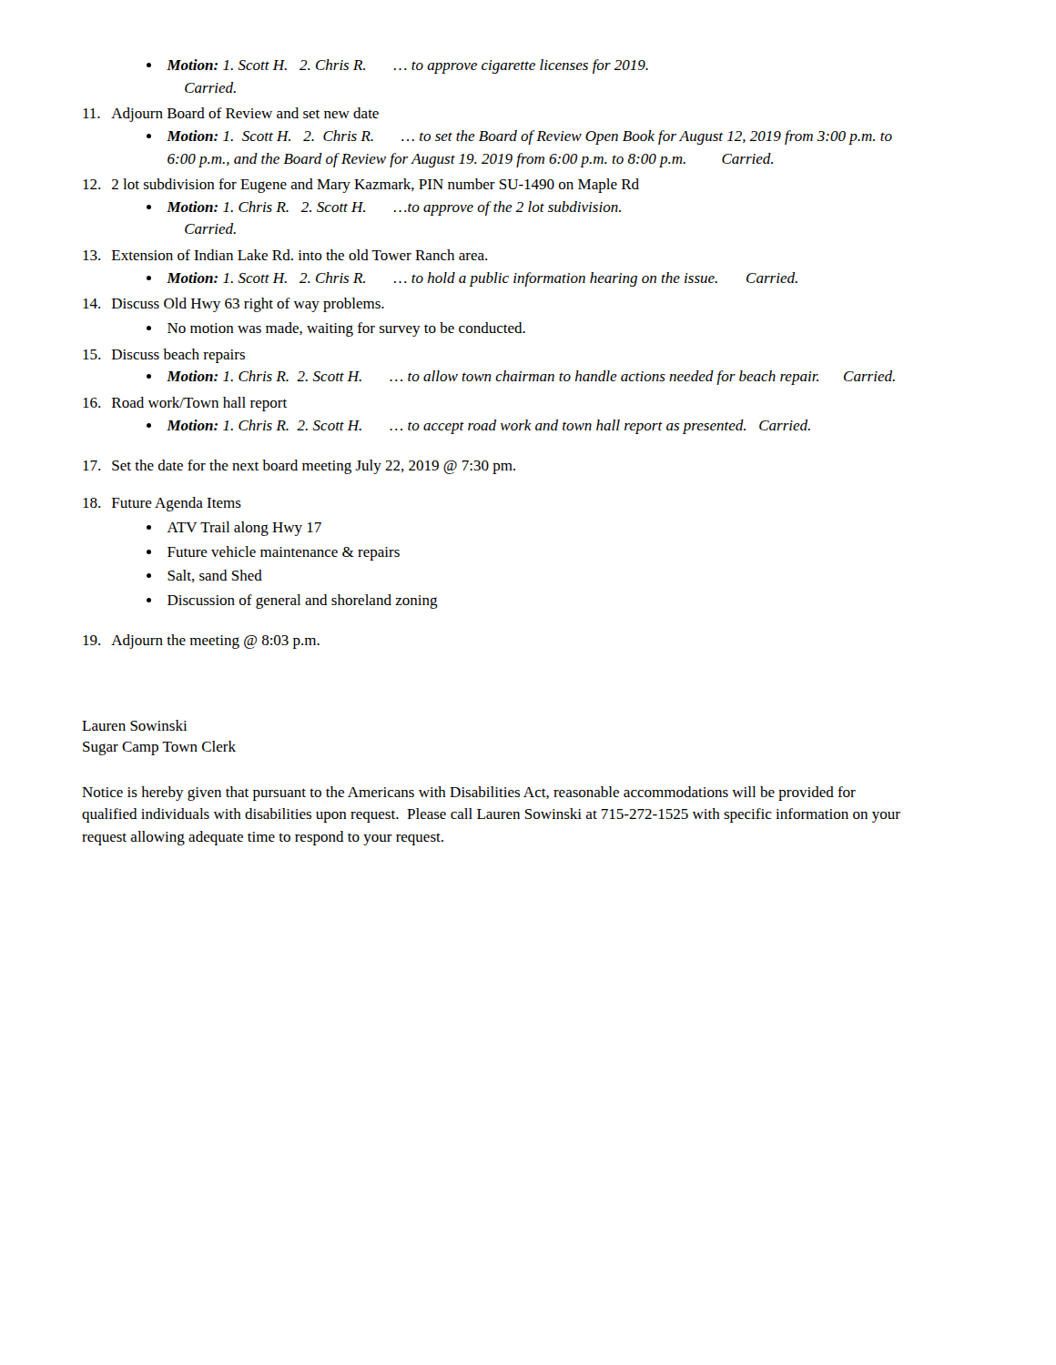Motion: 1. Scott H. 2. Chris R. … to approve cigarette licenses for 2019.
Carried.
11. Adjourn Board of Review and set new date
Motion: 1. Scott H. 2. Chris R. … to set the Board of Review Open Book for August 12, 2019 from 3:00 p.m. to 6:00 p.m., and the Board of Review for August 19. 2019 from 6:00 p.m. to 8:00 p.m. Carried.
12. 2 lot subdivision for Eugene and Mary Kazmark, PIN number SU-1490 on Maple Rd
Motion: 1. Chris R. 2. Scott H. …to approve of the 2 lot subdivision.
Carried.
13. Extension of Indian Lake Rd. into the old Tower Ranch area.
Motion: 1. Scott H. 2. Chris R. … to hold a public information hearing on the issue. Carried.
14. Discuss Old Hwy 63 right of way problems.
No motion was made, waiting for survey to be conducted.
15. Discuss beach repairs
Motion: 1. Chris R. 2. Scott H. … to allow town chairman to handle actions needed for beach repair. Carried.
16. Road work/Town hall report
Motion: 1. Chris R. 2. Scott H. … to accept road work and town hall report as presented. Carried.
17. Set the date for the next board meeting July 22, 2019 @ 7:30 pm.
18. Future Agenda Items
ATV Trail along Hwy 17
Future vehicle maintenance & repairs
Salt, sand Shed
Discussion of general and shoreland zoning
19. Adjourn the meeting @ 8:03 p.m.
Lauren Sowinski
Sugar Camp Town Clerk
Notice is hereby given that pursuant to the Americans with Disabilities Act, reasonable accommodations will be provided for qualified individuals with disabilities upon request. Please call Lauren Sowinski at 715-272-1525 with specific information on your request allowing adequate time to respond to your request.